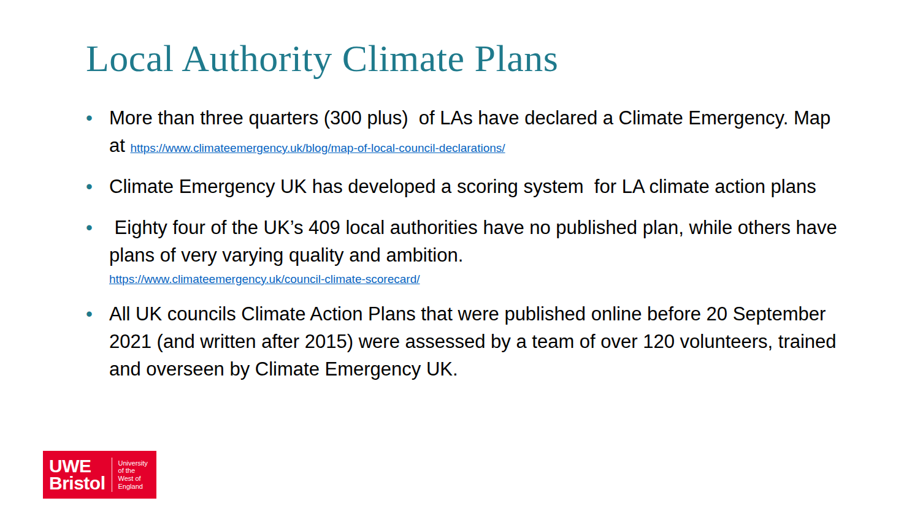Local Authority Climate Plans
More than three quarters (300 plus) of LAs have declared a Climate Emergency. Map at https://www.climateemergency.uk/blog/map-of-local-council-declarations/
Climate Emergency UK has developed a scoring system for LA climate action plans
Eighty four of the UK’s 409 local authorities have no published plan, while others have plans of very varying quality and ambition. https://www.climateemergency.uk/council-climate-scorecard/
All UK councils Climate Action Plans that were published online before 20 September 2021 (and written after 2015) were assessed by a team of over 120 volunteers, trained and overseen by Climate Emergency UK.
UWE
Bristol
University
of the
West of
England